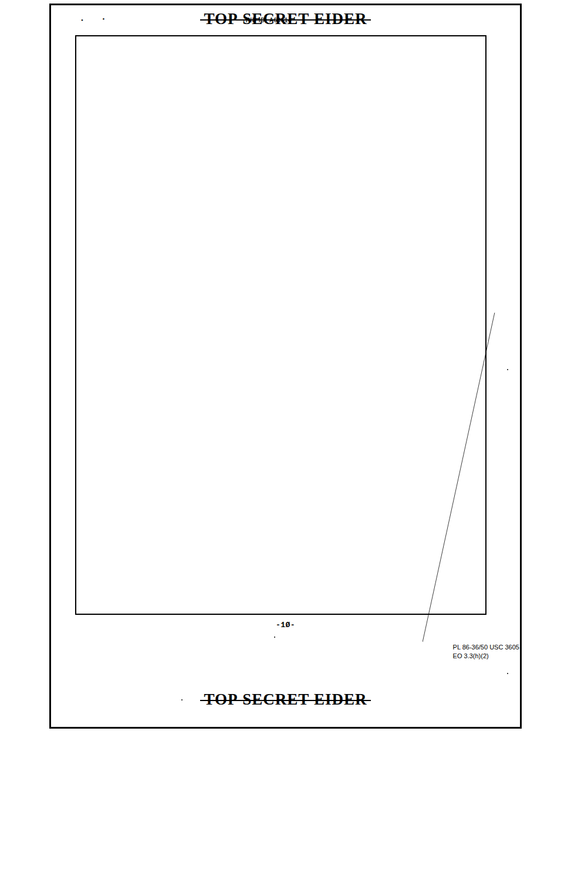•
•
TOP SECRET EIDER
RID ID: A63614
-1Ø-
PL 86-36/50 USC 3605
EO 3.3(h)(2)
TOP SECRET EIDER